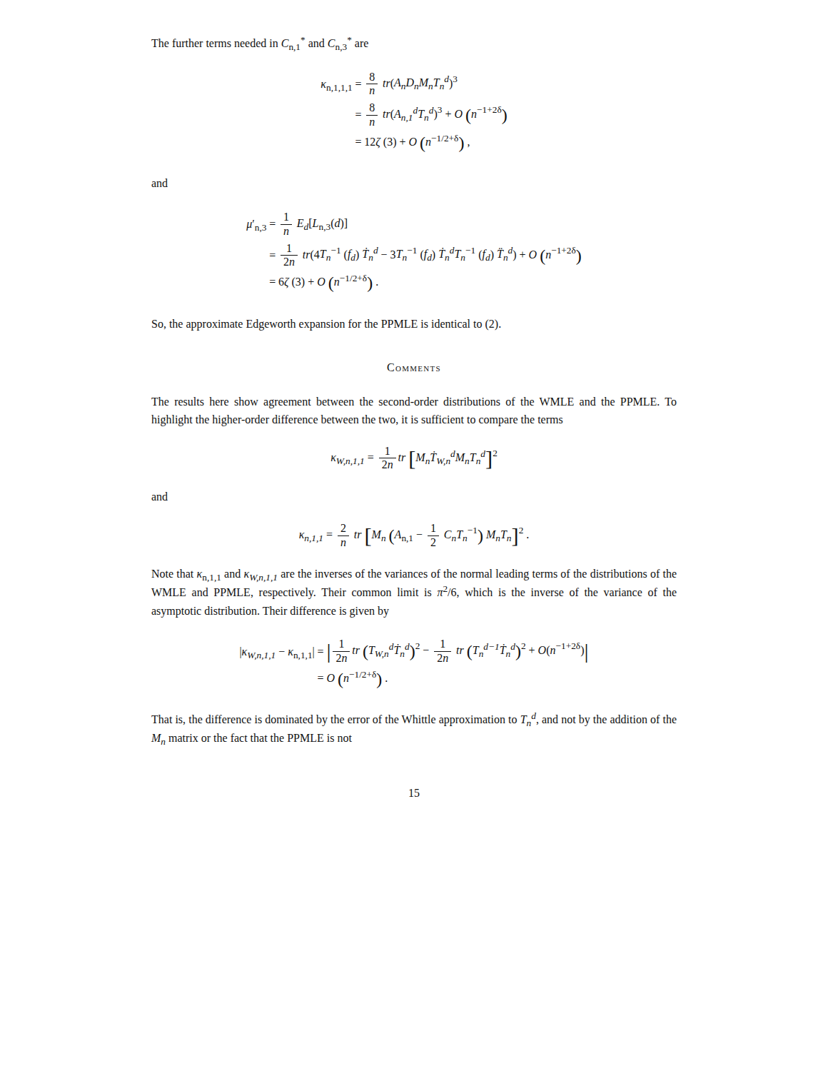The further terms needed in Cn,1* and Cn,3* are
| κ n,1,1,1 | = | 8 n tr ( A n D n M n T n d ) 3 |
| | = | 8 n tr ( A n,1 d T n d ) 3 + O ( n −1+2δ ) |
| | = | 12 ζ (3) + O ( n −1/2+δ ) , |
and
| μ ′ n,3 | = | 1 n E d [ L n,3 ( d )] |
| | = | 1 2 n tr (4 T n −1 ( f d ) Ṫ n d − 3 T n −1 ( f d ) Ṫ n d T n −1 ( f d ) T̈ n d ) + O ( n −1+2δ ) |
| | = | 6 ζ (3) + O ( n −1/2+δ ) . |
So, the approximate Edgeworth expansion for the PPMLE is identical to (2).
Comments
The results here show agreement between the second-order distributions of the WMLE and the PPMLE. To highlight the higher-order difference between the two, it is sufficient to compare the terms
κW,n,1,1 = 12n tr [MnṪW,ndMnTnd]2
and
κn,1,1 = 2 n tr [Mn (An,1 − 12 CnTn−1) MnTn]2 .
Note that κn,1,1 and κW,n,1,1 are the inverses of the variances of the normal leading terms of the distributions of the WMLE and PPMLE, respectively. Their common limit is π2/6, which is the inverse of the variance of the asymptotic distribution. Their difference is given by
| / κ W,n,1,1 − κ n,1,1 / | = | / 1 2 n tr ( T W,n d Ṫ n d ) 2 − 1 2 n tr ( T n d−1 Ṫ n d ) 2 + O ( n −1+2δ ) / |
| | = | O ( n −1/2+δ ) . |
That is, the difference is dominated by the error of the Whittle approximation to Tnd, and not by the addition of the Mn matrix or the fact that the PPMLE is not
15